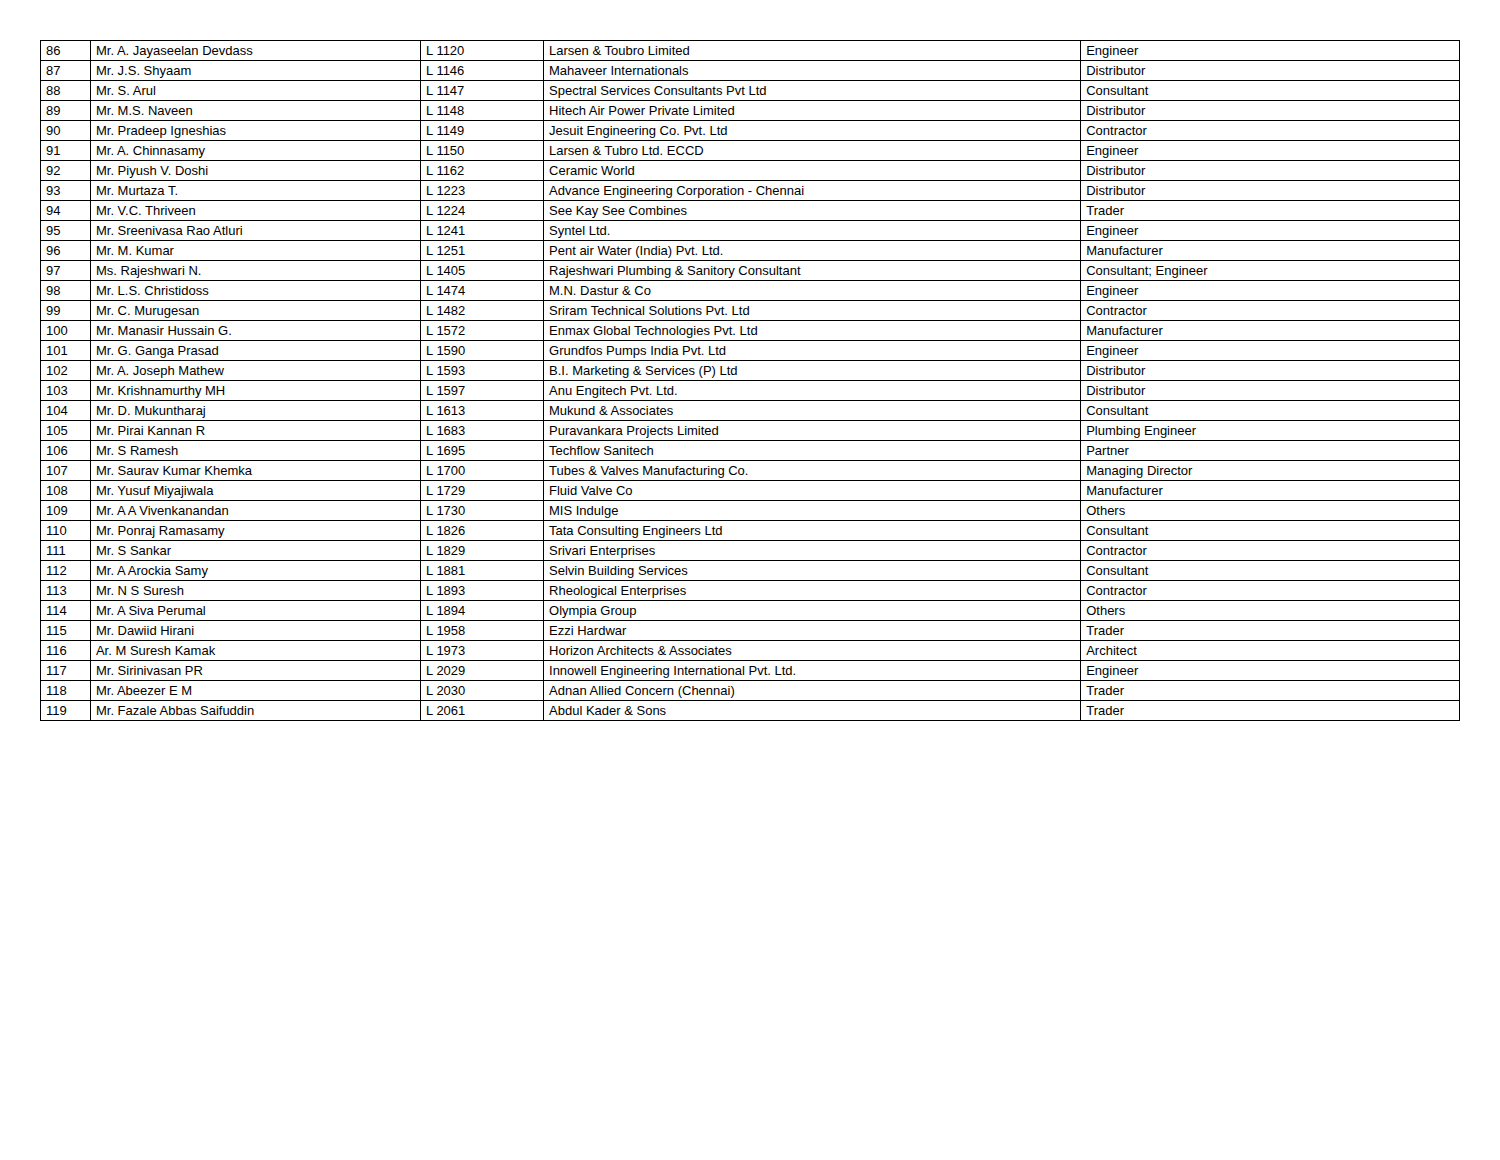| 86 | Mr. A. Jayaseelan Devdass | L 1120 | Larsen & Toubro Limited | Engineer |
| 87 | Mr. J.S. Shyaam | L 1146 | Mahaveer Internationals | Distributor |
| 88 | Mr. S. Arul | L 1147 | Spectral Services Consultants Pvt Ltd | Consultant |
| 89 | Mr. M.S. Naveen | L 1148 | Hitech Air Power Private Limited | Distributor |
| 90 | Mr. Pradeep Igneshias | L 1149 | Jesuit Engineering Co. Pvt. Ltd | Contractor |
| 91 | Mr. A. Chinnasamy | L 1150 | Larsen & Tubro Ltd. ECCD | Engineer |
| 92 | Mr. Piyush V. Doshi | L 1162 | Ceramic World | Distributor |
| 93 | Mr. Murtaza T. | L 1223 | Advance Engineering Corporation - Chennai | Distributor |
| 94 | Mr. V.C. Thriveen | L 1224 | See Kay See Combines | Trader |
| 95 | Mr. Sreenivasa Rao Atluri | L 1241 | Syntel Ltd. | Engineer |
| 96 | Mr. M. Kumar | L 1251 | Pent air Water (India) Pvt. Ltd. | Manufacturer |
| 97 | Ms. Rajeshwari N. | L 1405 | Rajeshwari Plumbing & Sanitory Consultant | Consultant; Engineer |
| 98 | Mr. L.S. Christidoss | L 1474 | M.N. Dastur & Co | Engineer |
| 99 | Mr. C. Murugesan | L 1482 | Sriram Technical Solutions Pvt. Ltd | Contractor |
| 100 | Mr. Manasir Hussain G. | L 1572 | Enmax Global Technologies Pvt. Ltd | Manufacturer |
| 101 | Mr. G. Ganga Prasad | L 1590 | Grundfos Pumps India Pvt. Ltd | Engineer |
| 102 | Mr. A. Joseph Mathew | L 1593 | B.I. Marketing & Services (P) Ltd | Distributor |
| 103 | Mr. Krishnamurthy MH | L 1597 | Anu Engitech Pvt. Ltd. | Distributor |
| 104 | Mr. D. Mukuntharaj | L 1613 | Mukund & Associates | Consultant |
| 105 | Mr. Pirai Kannan R | L 1683 | Puravankara Projects Limited | Plumbing Engineer |
| 106 | Mr. S Ramesh | L 1695 | Techflow Sanitech | Partner |
| 107 | Mr. Saurav Kumar Khemka | L 1700 | Tubes & Valves Manufacturing Co. | Managing Director |
| 108 | Mr. Yusuf Miyajiwala | L 1729 | Fluid Valve Co | Manufacturer |
| 109 | Mr. A A Vivenkanandan | L 1730 | MIS Indulge | Others |
| 110 | Mr. Ponraj Ramasamy | L 1826 | Tata Consulting Engineers Ltd | Consultant |
| 111 | Mr. S Sankar | L 1829 | Srivari Enterprises | Contractor |
| 112 | Mr. A Arockia Samy | L 1881 | Selvin Building Services | Consultant |
| 113 | Mr. N S Suresh | L 1893 | Rheological Enterprises | Contractor |
| 114 | Mr. A Siva Perumal | L 1894 | Olympia Group | Others |
| 115 | Mr. Dawiid Hirani | L 1958 | Ezzi Hardwar | Trader |
| 116 | Ar. M Suresh Kamak | L 1973 | Horizon Architects & Associates | Architect |
| 117 | Mr. Sirinivasan PR | L 2029 | Innowell Engineering International Pvt. Ltd. | Engineer |
| 118 | Mr. Abeezer E M | L 2030 | Adnan Allied Concern (Chennai) | Trader |
| 119 | Mr. Fazale Abbas Saifuddin | L 2061 | Abdul Kader & Sons | Trader |